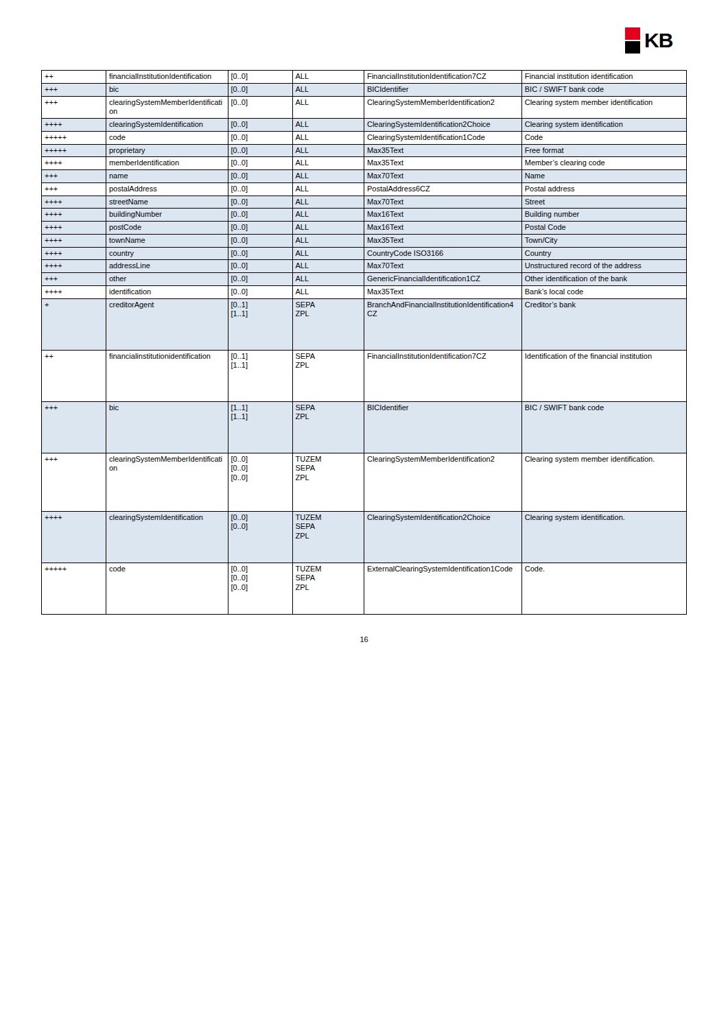KB
| ++ | financialInstitutionIdentification | [0..0] | ALL | FinancialInstitutionIdentification7CZ | Financial institution identification |
| +++ | bic | [0..0] | ALL | BICIdentifier | BIC / SWIFT bank code |
| +++ | clearingSystemMemberIdentification | [0..0] | ALL | ClearingSystemMemberIdentification2 | Clearing system member identification |
| ++++ | clearingSystemIdentification | [0..0] | ALL | ClearingSystemIdentification2Choice | Clearing system identification |
| +++++ | code | [0..0] | ALL | ClearingSystemIdentification1Code | Code |
| +++++ | proprietary | [0..0] | ALL | Max35Text | Free format |
| ++++ | memberIdentification | [0..0] | ALL | Max35Text | Member’s clearing code |
| +++ | name | [0..0] | ALL | Max70Text | Name |
| +++ | postalAddress | [0..0] | ALL | PostalAddress6CZ | Postal address |
| ++++ | streetName | [0..0] | ALL | Max70Text | Street |
| ++++ | buildingNumber | [0..0] | ALL | Max16Text | Building number |
| ++++ | postCode | [0..0] | ALL | Max16Text | Postal Code |
| ++++ | townName | [0..0] | ALL | Max35Text | Town/City |
| ++++ | country | [0..0] | ALL | CountryCode ISO3166 | Country |
| ++++ | addressLine | [0..0] | ALL | Max70Text | Unstructured record of the address |
| +++ | other | [0..0] | ALL | GenericFinancialIdentification1CZ | Other identification of the bank |
| ++++ | identification | [0..0] | ALL | Max35Text | Bank’s local code |
| + | creditorAgent | [0..1] [1..1] | SEPA ZPL | BranchAndFinancialInstitutionIdentification4CZ | Creditor’s bank |
| ++ | financialinstitutionidentification | [0..1] [1..1] | SEPA ZPL | FinancialInstitutionIdentification7CZ | Identification of the financial institution |
| +++ | bic | [1..1] [1..1] | SEPA ZPL | BICIdentifier | BIC / SWIFT bank code |
| +++ | clearingSystemMemberIdentification | [0..0] [0..0] [0..0] | TUZEM SEPA ZPL | ClearingSystemMemberIdentification2 | Clearing system member identification. |
| ++++ | clearingSystemIdentification | [0..0] [0..0] | TUZEM SEPA ZPL | ClearingSystemIdentification2Choice | Clearing system identification. |
| +++++ | code | [0..0] [0..0] [0..0] | TUZEM SEPA ZPL | ExternalClearingSystemIdentification1Code | Code. |
16